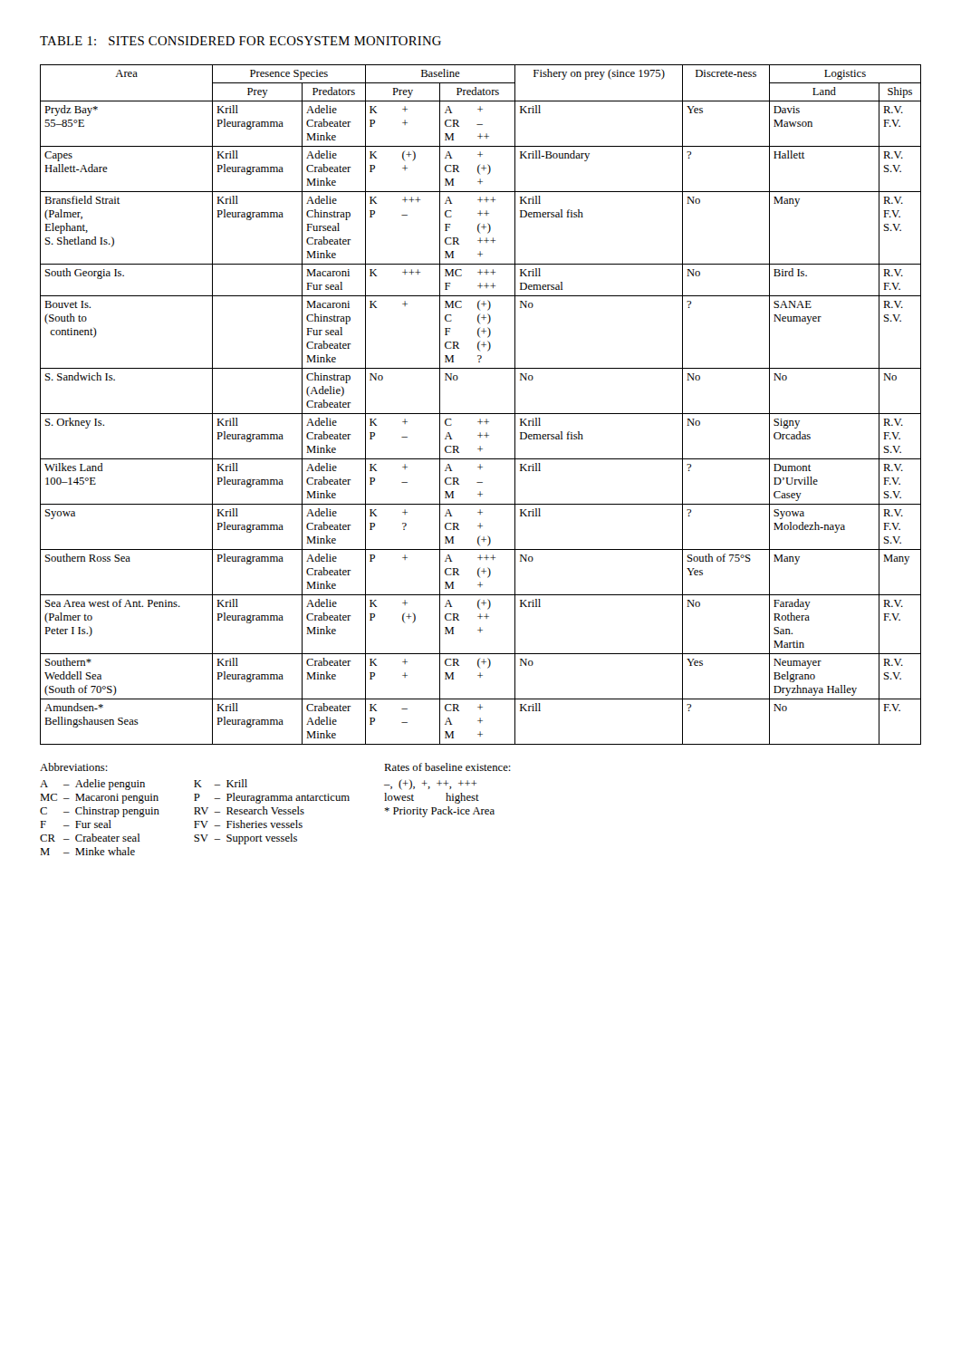TABLE 1: SITES CONSIDERED FOR ECOSYSTEM MONITORING
| Area | Presence Species | Baseline | Fishery on prey (since 1975) | Discrete-ness | Logistics |
| --- | --- | --- | --- | --- | --- |
| Prey | Predators | Prey | Predators | Land | Ships |
| Prydz Bay* 55–85°E | Krill Pleuragramma | Adelie Crabeater Minke | / K / + / / P / + / | / A / + / / CR / – / / M / ++ / | Krill | Yes | Davis Mawson | R.V. F.V. |
| Capes Hallett-Adare | Krill Pleuragramma | Adelie Crabeater Minke | / K / (+) / / P / + / | / A / + / / CR / (+) / / M / + / | Krill-Boundary | ? | Hallett | R.V. S.V. |
| Bransfield Strait (Palmer, Elephant, S. Shetland Is.) | Krill Pleuragramma | Adelie Chinstrap Furseal Crabeater Minke | / K / +++ / / P / – / | / A / +++ / / C / ++ / / F / (+) / / CR / +++ / / M / + / | Krill Demersal fish | No | Many | R.V. F.V. S.V. |
| South Georgia Is. | | Macaroni Fur seal | / K / +++ / | / MC / +++ / / F / +++ / | Krill Demersal | No | Bird Is. | R.V. F.V. |
| Bouvet Is. (South to continent) | | Macaroni Chinstrap Fur seal Crabeater Minke | / K / + / | / MC / (+) / / C / (+) / / F / (+) / / CR / (+) / / M / ? / | No | ? | SANAE Neumayer | R.V. S.V. |
| S. Sandwich Is. | | Chinstrap (Adelie) Crabeater | No | No | No | No | No | No |
| S. Orkney Is. | Krill Pleuragramma | Adelie Crabeater Minke | / K / + / / P / – / | / C / ++ / / A / ++ / / CR / + / | Krill Demersal fish | No | Signy Orcadas | R.V. F.V. S.V. |
| Wilkes Land 100–145°E | Krill Pleuragramma | Adelie Crabeater Minke | / K / + / / P / – / | / A / + / / CR / – / / M / + / | Krill | ? | Dumont D’Urville Casey | R.V. F.V. S.V. |
| Syowa | Krill Pleuragramma | Adelie Crabeater Minke | / K / + / / P / ? / | / A / + / / CR / + / / M / (+) / | Krill | ? | Syowa Molodezh-naya | R.V. F.V. S.V. |
| Southern Ross Sea | Pleuragramma | Adelie Crabeater Minke | / P / + / | / A / +++ / / CR / (+) / / M / + / | No | South of 75°S Yes | Many | Many |
| Sea Area west of Ant. Penins. (Palmer to Peter I Is.) | Krill Pleuragramma | Adelie Crabeater Minke | / K / + / / P / (+) / | / A / (+) / / CR / ++ / / M / + / | Krill | No | Faraday Rothera San. Martin | R.V. F.V. |
| Southern* Weddell Sea (South of 70°S) | Krill Pleuragramma | Crabeater Minke | / K / + / / P / + / | / CR / (+) / / M / + / | No | Yes | Neumayer Belgrano Dryzhnaya Halley | R.V. S.V. |
| Amundsen-* Bellingshausen Seas | Krill Pleuragramma | Crabeater Adelie Minke | / K / – / / P / – / | / CR / + / / A / + / / M / + / | Krill | ? | No | F.V. |
Abbreviations:
| A | – | Adelie penguin |
| MC | – | Macaroni penguin |
| C | – | Chinstrap penguin |
| F | – | Fur seal |
| CR | – | Crabeater seal |
| M | – | Minke whale |
| K | – | Krill |
| P | – | Pleuragramma antarcticum |
| RV | – | Research Vessels |
| FV | – | Fisheries vessels |
| SV | – | Support vessels |
Rates of baseline existence:
–, (+), +, ++, +++
lowest highest
* Priority Pack-ice Area